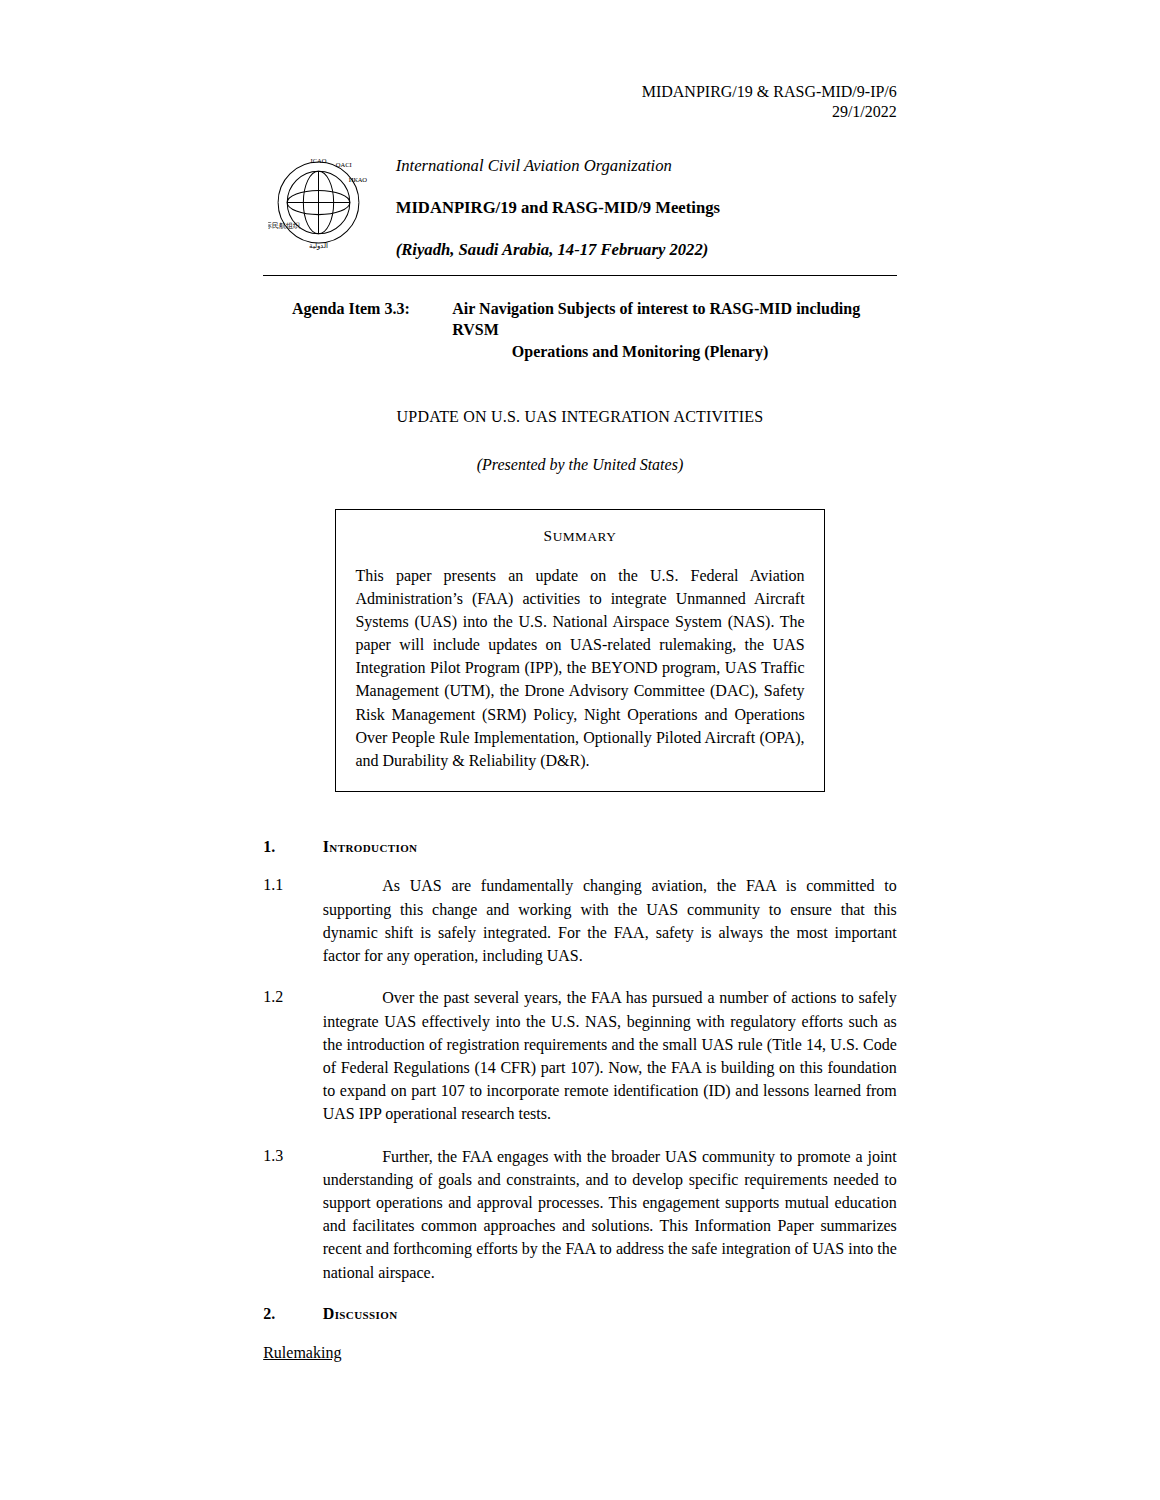MIDANPIRG/19 & RASG-MID/9-IP/6
29/1/2022
International Civil Aviation Organization
MIDANPIRG/19 and RASG-MID/9 Meetings
(Riyadh, Saudi Arabia, 14-17 February 2022)
Agenda Item 3.3:
Air Navigation Subjects of interest to RASG-MID including RVSM Operations and Monitoring (Plenary)
UPDATE ON U.S. UAS INTEGRATION ACTIVITIES
(Presented by the United States)
SUMMARY
This paper presents an update on the U.S. Federal Aviation Administration’s (FAA) activities to integrate Unmanned Aircraft Systems (UAS) into the U.S. National Airspace System (NAS). The paper will include updates on UAS-related rulemaking, the UAS Integration Pilot Program (IPP), the BEYOND program, UAS Traffic Management (UTM), the Drone Advisory Committee (DAC), Safety Risk Management (SRM) Policy, Night Operations and Operations Over People Rule Implementation, Optionally Piloted Aircraft (OPA), and Durability & Reliability (D&R).
1.
Introduction
1.1
As UAS are fundamentally changing aviation, the FAA is committed to supporting this change and working with the UAS community to ensure that this dynamic shift is safely integrated. For the FAA, safety is always the most important factor for any operation, including UAS.
1.2
Over the past several years, the FAA has pursued a number of actions to safely integrate UAS effectively into the U.S. NAS, beginning with regulatory efforts such as the introduction of registration requirements and the small UAS rule (Title 14, U.S. Code of Federal Regulations (14 CFR) part 107). Now, the FAA is building on this foundation to expand on part 107 to incorporate remote identification (ID) and lessons learned from UAS IPP operational research tests.
1.3
Further, the FAA engages with the broader UAS community to promote a joint understanding of goals and constraints, and to develop specific requirements needed to support operations and approval processes. This engagement supports mutual education and facilitates common approaches and solutions. This Information Paper summarizes recent and forthcoming efforts by the FAA to address the safe integration of UAS into the national airspace.
2.
Discussion
Rulemaking